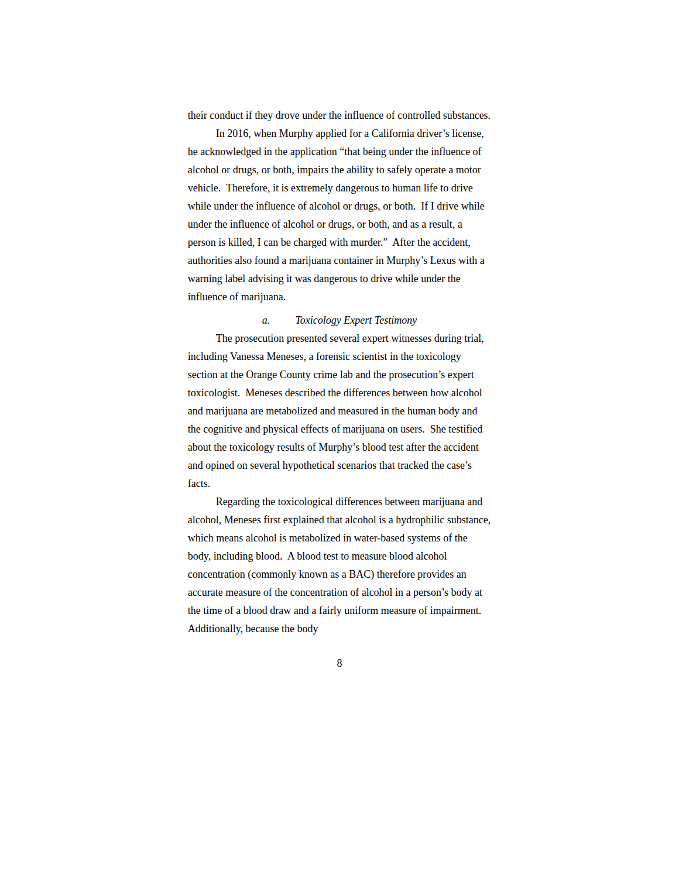their conduct if they drove under the influence of controlled substances.
In 2016, when Murphy applied for a California driver’s license, he acknowledged in the application “that being under the influence of alcohol or drugs, or both, impairs the ability to safely operate a motor vehicle. Therefore, it is extremely dangerous to human life to drive while under the influence of alcohol or drugs, or both. If I drive while under the influence of alcohol or drugs, or both, and as a result, a person is killed, I can be charged with murder.” After the accident, authorities also found a marijuana container in Murphy’s Lexus with a warning label advising it was dangerous to drive while under the influence of marijuana.
a. Toxicology Expert Testimony
The prosecution presented several expert witnesses during trial, including Vanessa Meneses, a forensic scientist in the toxicology section at the Orange County crime lab and the prosecution’s expert toxicologist. Meneses described the differences between how alcohol and marijuana are metabolized and measured in the human body and the cognitive and physical effects of marijuana on users. She testified about the toxicology results of Murphy’s blood test after the accident and opined on several hypothetical scenarios that tracked the case’s facts.
Regarding the toxicological differences between marijuana and alcohol, Meneses first explained that alcohol is a hydrophilic substance, which means alcohol is metabolized in water-based systems of the body, including blood. A blood test to measure blood alcohol concentration (commonly known as a BAC) therefore provides an accurate measure of the concentration of alcohol in a person’s body at the time of a blood draw and a fairly uniform measure of impairment. Additionally, because the body
8